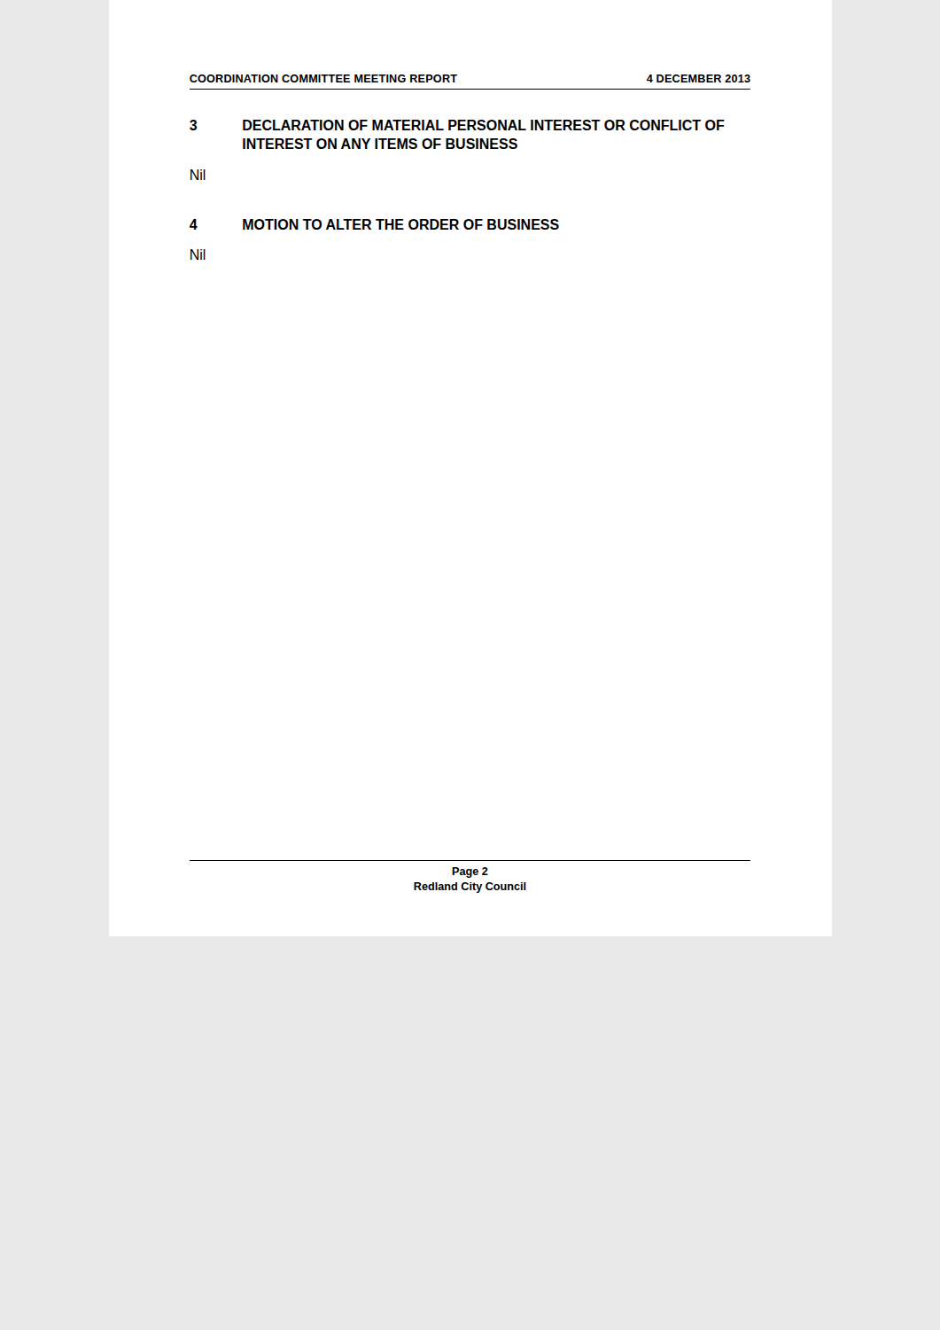Coordination Committee Meeting Report 4 December 2013
3 Declaration of material personal interest or conflict of interest on any items of business
Nil
4 Motion to alter the order of business
Nil
Page 2
Redland City Council